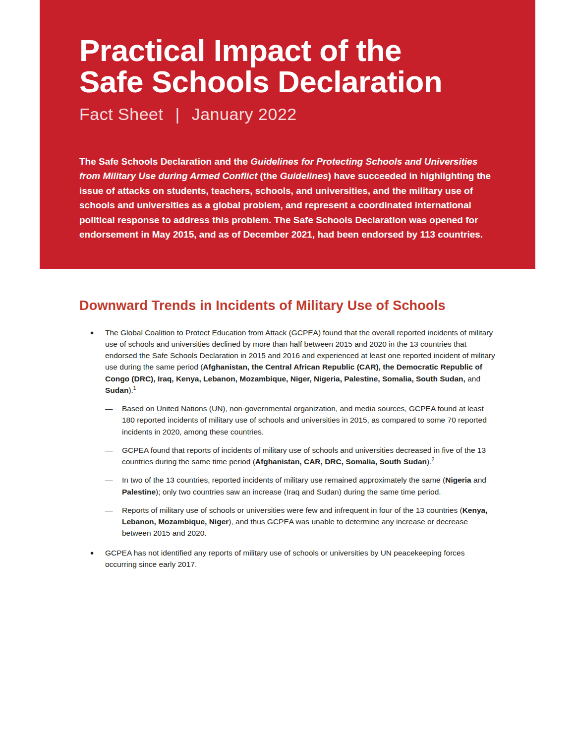Practical Impact of the
Safe Schools Declaration
Fact Sheet | January 2022
The Safe Schools Declaration and the Guidelines for Protecting Schools and Universities from Military Use during Armed Conflict (the Guidelines) have succeeded in highlighting the issue of attacks on students, teachers, schools, and universities, and the military use of schools and universities as a global problem, and represent a coordinated international political response to address this problem. The Safe Schools Declaration was opened for endorsement in May 2015, and as of December 2021, had been endorsed by 113 countries.
Downward Trends in Incidents of Military Use of Schools
The Global Coalition to Protect Education from Attack (GCPEA) found that the overall reported incidents of military use of schools and universities declined by more than half between 2015 and 2020 in the 13 countries that endorsed the Safe Schools Declaration in 2015 and 2016 and experienced at least one reported incident of military use during the same period (Afghanistan, the Central African Republic (CAR), the Democratic Republic of Congo (DRC), Iraq, Kenya, Lebanon, Mozambique, Niger, Nigeria, Palestine, Somalia, South Sudan, and Sudan).1
Based on United Nations (UN), non-governmental organization, and media sources, GCPEA found at least 180 reported incidents of military use of schools and universities in 2015, as compared to some 70 reported incidents in 2020, among these countries.
GCPEA found that reports of incidents of military use of schools and universities decreased in five of the 13 countries during the same time period (Afghanistan, CAR, DRC, Somalia, South Sudan).2
In two of the 13 countries, reported incidents of military use remained approximately the same (Nigeria and Palestine); only two countries saw an increase (Iraq and Sudan) during the same time period.
Reports of military use of schools or universities were few and infrequent in four of the 13 countries (Kenya, Lebanon, Mozambique, Niger), and thus GCPEA was unable to determine any increase or decrease between 2015 and 2020.
GCPEA has not identified any reports of military use of schools or universities by UN peacekeeping forces occurring since early 2017.